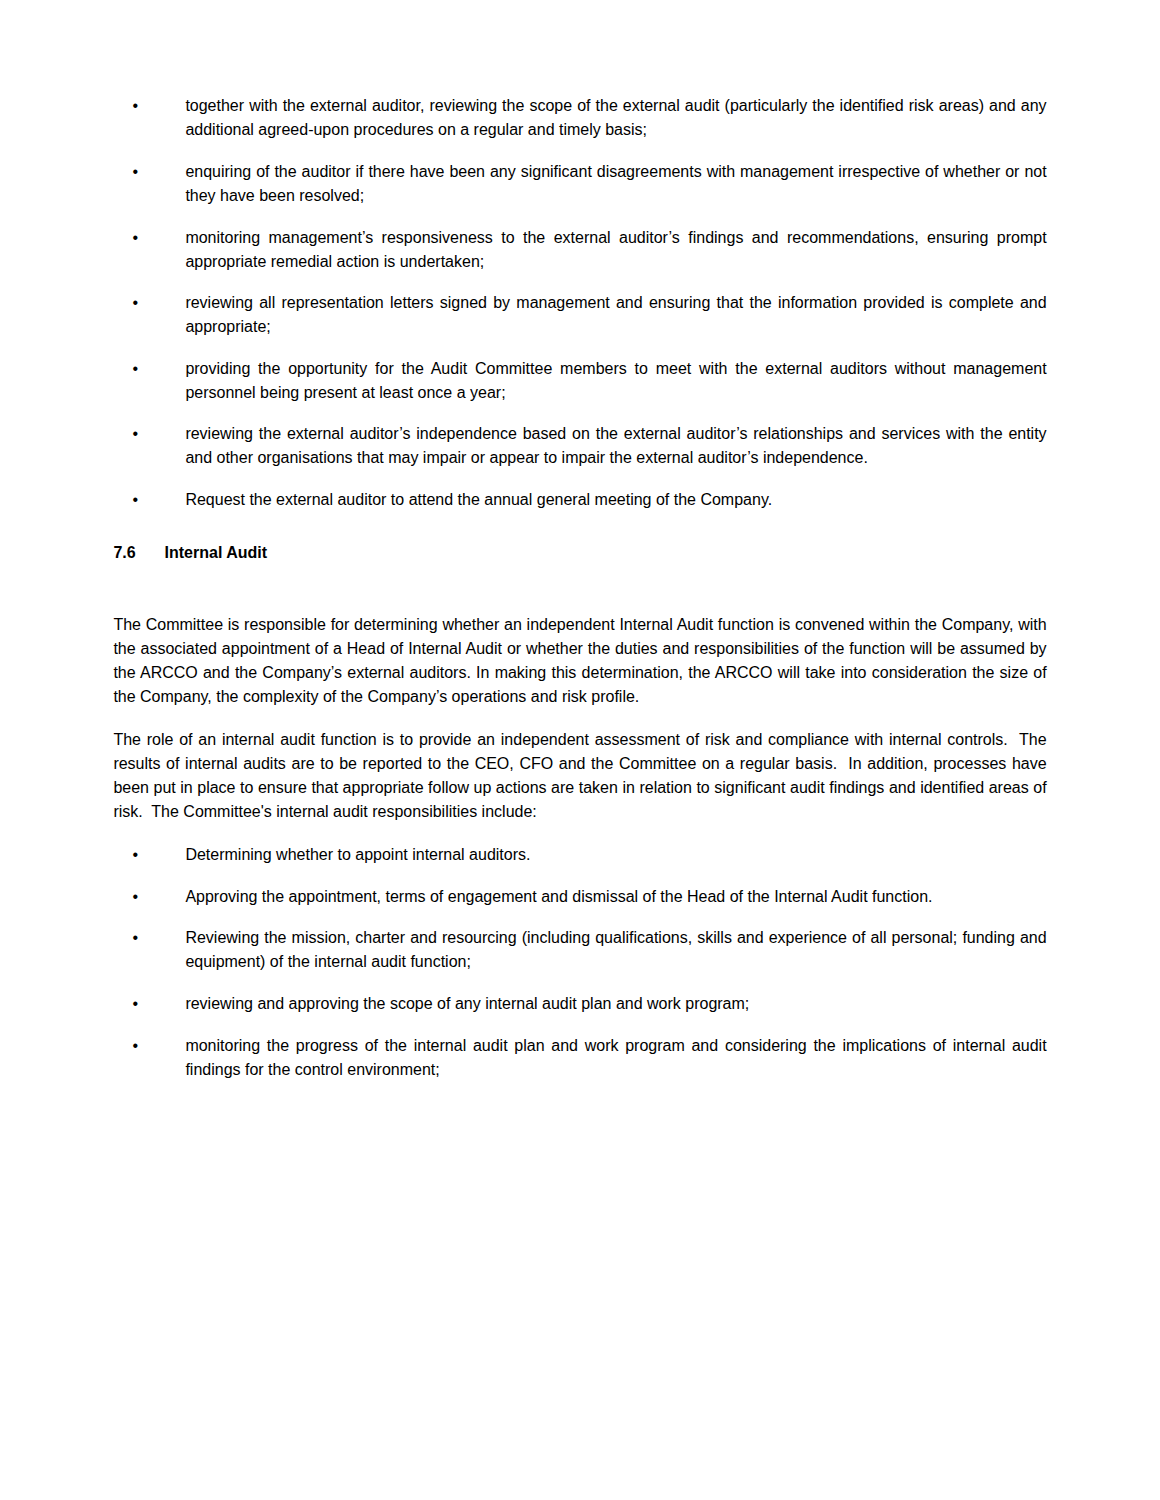together with the external auditor, reviewing the scope of the external audit (particularly the identified risk areas) and any additional agreed-upon procedures on a regular and timely basis;
enquiring of the auditor if there have been any significant disagreements with management irrespective of whether or not they have been resolved;
monitoring management’s responsiveness to the external auditor’s findings and recommendations, ensuring prompt appropriate remedial action is undertaken;
reviewing all representation letters signed by management and ensuring that the information provided is complete and appropriate;
providing the opportunity for the Audit Committee members to meet with the external auditors without management personnel being present at least once a year;
reviewing the external auditor’s independence based on the external auditor’s relationships and services with the entity and other organisations that may impair or appear to impair the external auditor’s independence.
Request the external auditor to attend the annual general meeting of the Company.
7.6 Internal Audit
The Committee is responsible for determining whether an independent Internal Audit function is convened within the Company, with the associated appointment of a Head of Internal Audit or whether the duties and responsibilities of the function will be assumed by the ARCCO and the Company’s external auditors. In making this determination, the ARCCO will take into consideration the size of the Company, the complexity of the Company’s operations and risk profile.
The role of an internal audit function is to provide an independent assessment of risk and compliance with internal controls. The results of internal audits are to be reported to the CEO, CFO and the Committee on a regular basis. In addition, processes have been put in place to ensure that appropriate follow up actions are taken in relation to significant audit findings and identified areas of risk. The Committee's internal audit responsibilities include:
Determining whether to appoint internal auditors.
Approving the appointment, terms of engagement and dismissal of the Head of the Internal Audit function.
Reviewing the mission, charter and resourcing (including qualifications, skills and experience of all personal; funding and equipment) of the internal audit function;
reviewing and approving the scope of any internal audit plan and work program;
monitoring the progress of the internal audit plan and work program and considering the implications of internal audit findings for the control environment;